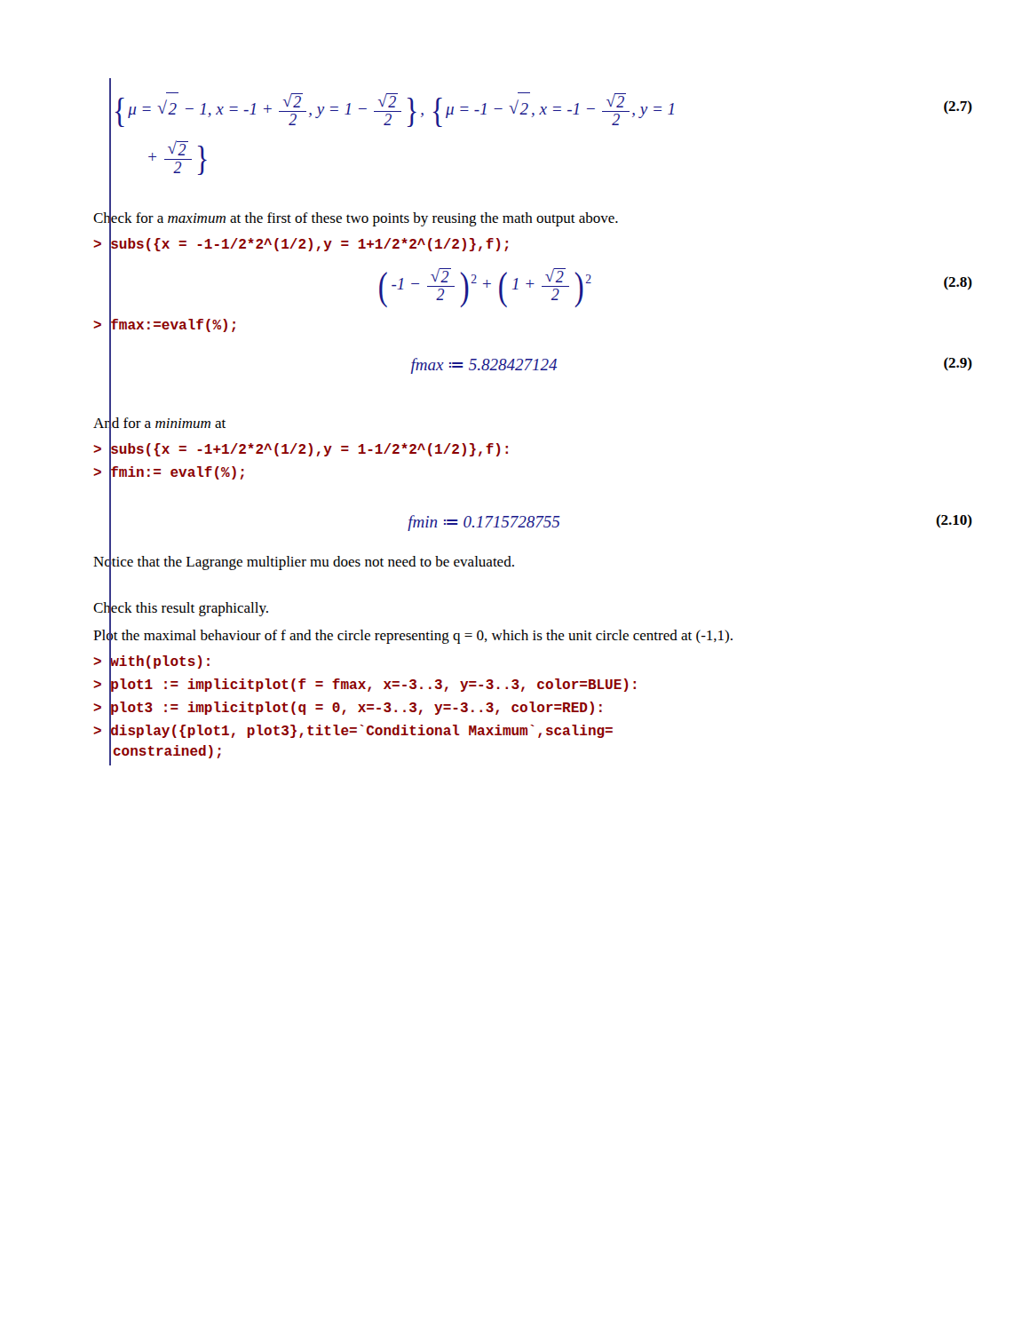{μ = 2 − 1, x = -1 + 22, y = 1 − 22}, {μ = -1 − 2, x = -1 − 22, y = 1
(2.7)
+ 22}
Check for a maximum at the first of these two points by reusing the math output above.
> subs({x = -1-1/2*2^(1/2),y = 1+1/2*2^(1/2)},f);
(-1 − 22)2 + (1 + 22)2
(2.8)
> fmax:=evalf(%);
fmax ≔ 5.828427124
(2.9)
And for a minimum at
> subs({x = -1+1/2*2^(1/2),y = 1-1/2*2^(1/2)},f):
> fmin:= evalf(%);
fmin ≔ 0.1715728755
(2.10)
Notice that the Lagrange multiplier mu does not need to be evaluated.
Check this result graphically.
Plot the maximal behaviour of f and the circle representing q = 0, which is the unit circle centred at (-1,1).
> with(plots):
> plot1 := implicitplot(f = fmax, x=-3..3, y=-3..3, color=BLUE):
> plot3 := implicitplot(q = 0, x=-3..3, y=-3..3, color=RED):
> display({plot1, plot3},title=`Conditional Maximum`,scaling= constrained);